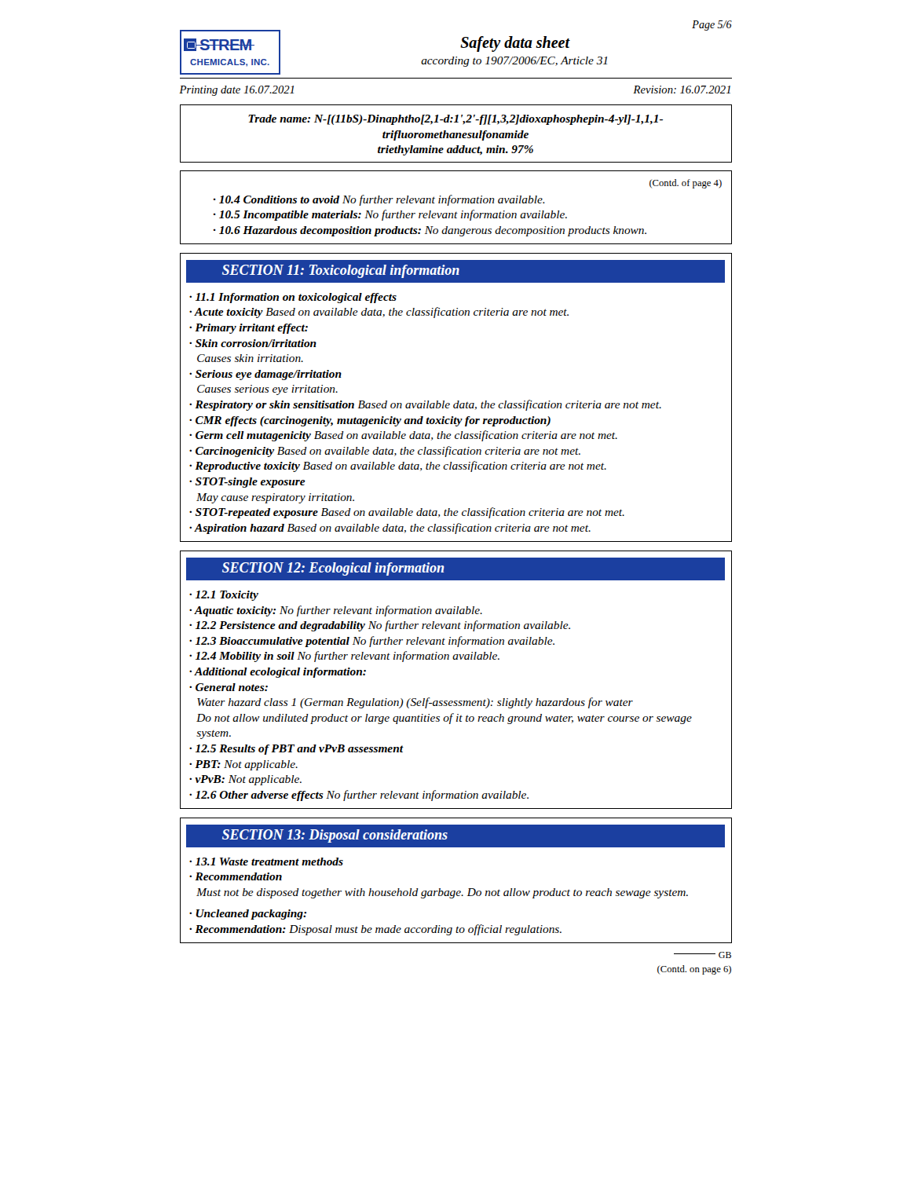Page 5/6
STREM
CHEMICALS, INC.
Safety data sheet
according to 1907/2006/EC, Article 31
Printing date 16.07.2021
Revision: 16.07.2021
Trade name: N-[(11bS)-Dinaphtho[2,1-d:1',2'-f][1,3,2]dioxaphosphepin-4-yl]-1,1,1-trifluoromethanesulfonamide triethylamine adduct, min. 97%
(Contd. of page 4)
· 10.4 Conditions to avoid No further relevant information available.
· 10.5 Incompatible materials: No further relevant information available.
· 10.6 Hazardous decomposition products: No dangerous decomposition products known.
SECTION 11: Toxicological information
· 11.1 Information on toxicological effects
· Acute toxicity Based on available data, the classification criteria are not met.
· Primary irritant effect:
· Skin corrosion/irritation
Causes skin irritation.
· Serious eye damage/irritation
Causes serious eye irritation.
· Respiratory or skin sensitisation Based on available data, the classification criteria are not met.
· CMR effects (carcinogenity, mutagenicity and toxicity for reproduction)
· Germ cell mutagenicity Based on available data, the classification criteria are not met.
· Carcinogenicity Based on available data, the classification criteria are not met.
· Reproductive toxicity Based on available data, the classification criteria are not met.
· STOT-single exposure
May cause respiratory irritation.
· STOT-repeated exposure Based on available data, the classification criteria are not met.
· Aspiration hazard Based on available data, the classification criteria are not met.
SECTION 12: Ecological information
· 12.1 Toxicity
· Aquatic toxicity: No further relevant information available.
· 12.2 Persistence and degradability No further relevant information available.
· 12.3 Bioaccumulative potential No further relevant information available.
· 12.4 Mobility in soil No further relevant information available.
· Additional ecological information:
· General notes:
Water hazard class 1 (German Regulation) (Self-assessment): slightly hazardous for water
Do not allow undiluted product or large quantities of it to reach ground water, water course or sewage system.
· 12.5 Results of PBT and vPvB assessment
· PBT: Not applicable.
· vPvB: Not applicable.
· 12.6 Other adverse effects No further relevant information available.
SECTION 13: Disposal considerations
· 13.1 Waste treatment methods
· Recommendation
Must not be disposed together with household garbage. Do not allow product to reach sewage system.
· Uncleaned packaging:
· Recommendation: Disposal must be made according to official regulations.
GB
(Contd. on page 6)